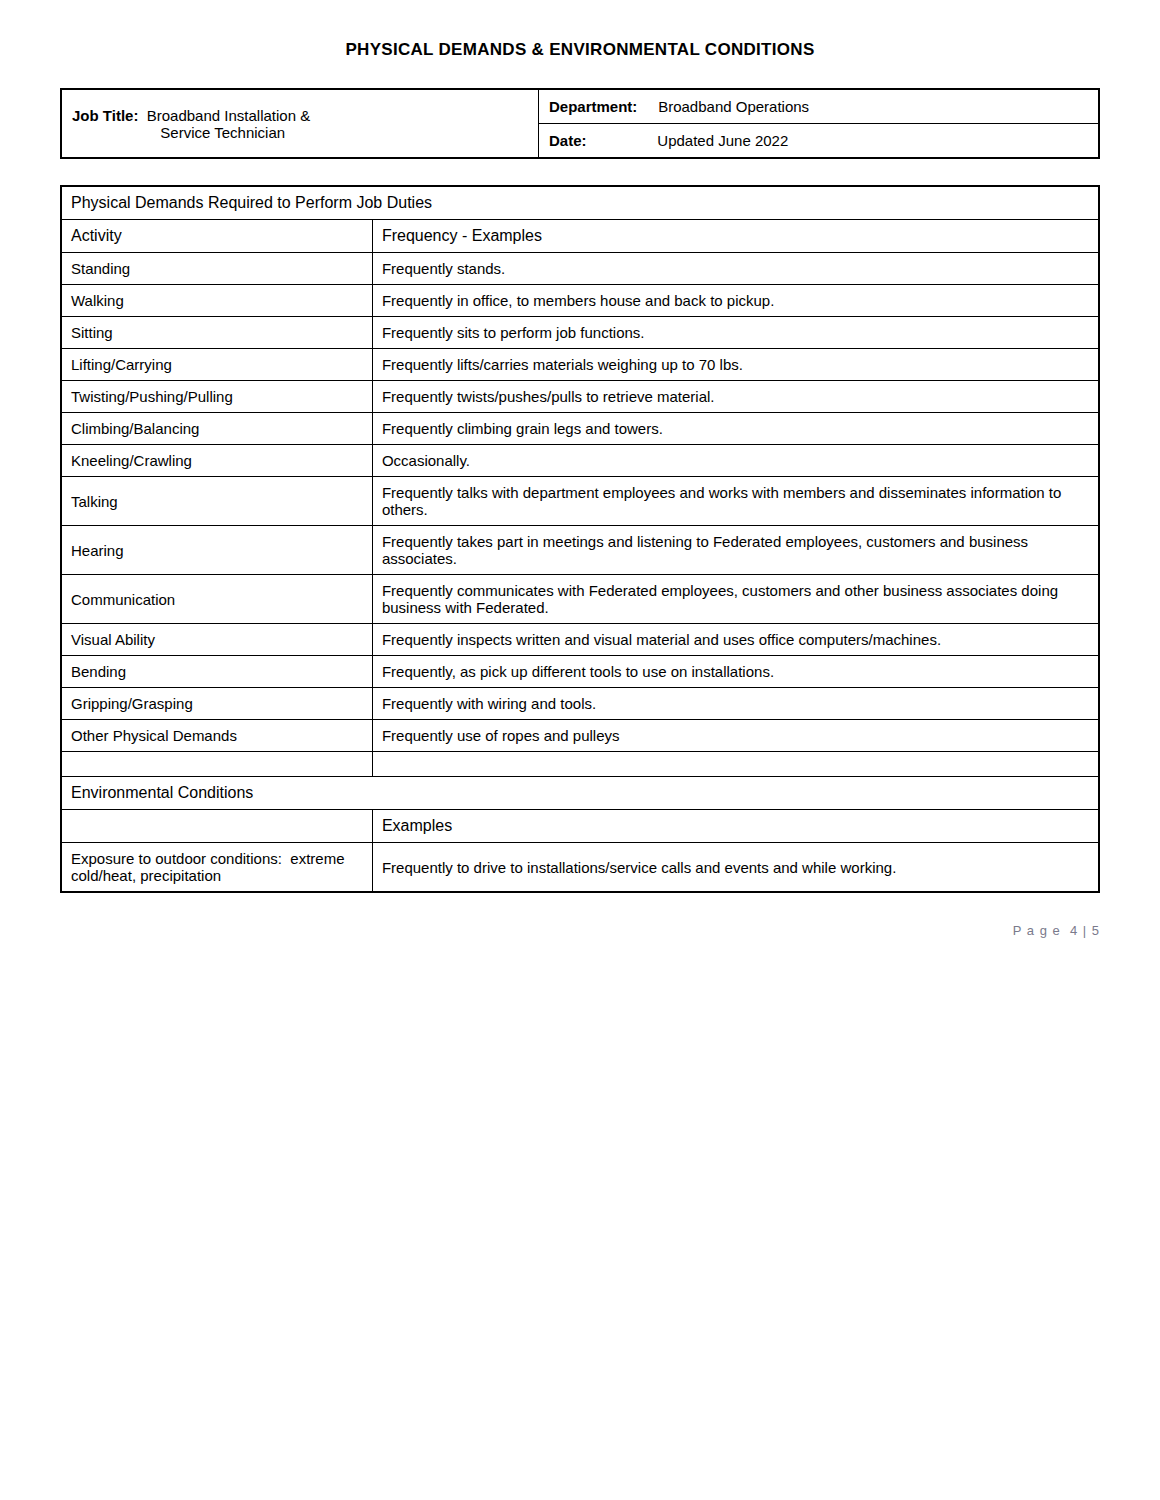PHYSICAL DEMANDS & ENVIRONMENTAL CONDITIONS
| Job Title: Broadband Installation & Service Technician | Department: Broadband Operations |
| Date: Updated June 2022 |
| Physical Demands Required to Perform Job Duties |
| Activity | Frequency - Examples |
| Standing | Frequently stands. |
| Walking | Frequently in office, to members house and back to pickup. |
| Sitting | Frequently sits to perform job functions. |
| Lifting/Carrying | Frequently lifts/carries materials weighing up to 70 lbs. |
| Twisting/Pushing/Pulling | Frequently twists/pushes/pulls to retrieve material. |
| Climbing/Balancing | Frequently climbing grain legs and towers. |
| Kneeling/Crawling | Occasionally. |
| Talking | Frequently talks with department employees and works with members and disseminates information to others. |
| Hearing | Frequently takes part in meetings and listening to Federated employees, customers and business associates. |
| Communication | Frequently communicates with Federated employees, customers and other business associates doing business with Federated. |
| Visual Ability | Frequently inspects written and visual material and uses office computers/machines. |
| Bending | Frequently, as pick up different tools to use on installations. |
| Gripping/Grasping | Frequently with wiring and tools. |
| Other Physical Demands | Frequently use of ropes and pulleys |
| Environmental Conditions |
| | Examples |
| Exposure to outdoor conditions: extreme cold/heat, precipitation | Frequently to drive to installations/service calls and events and while working. |
P a g e 4 | 5